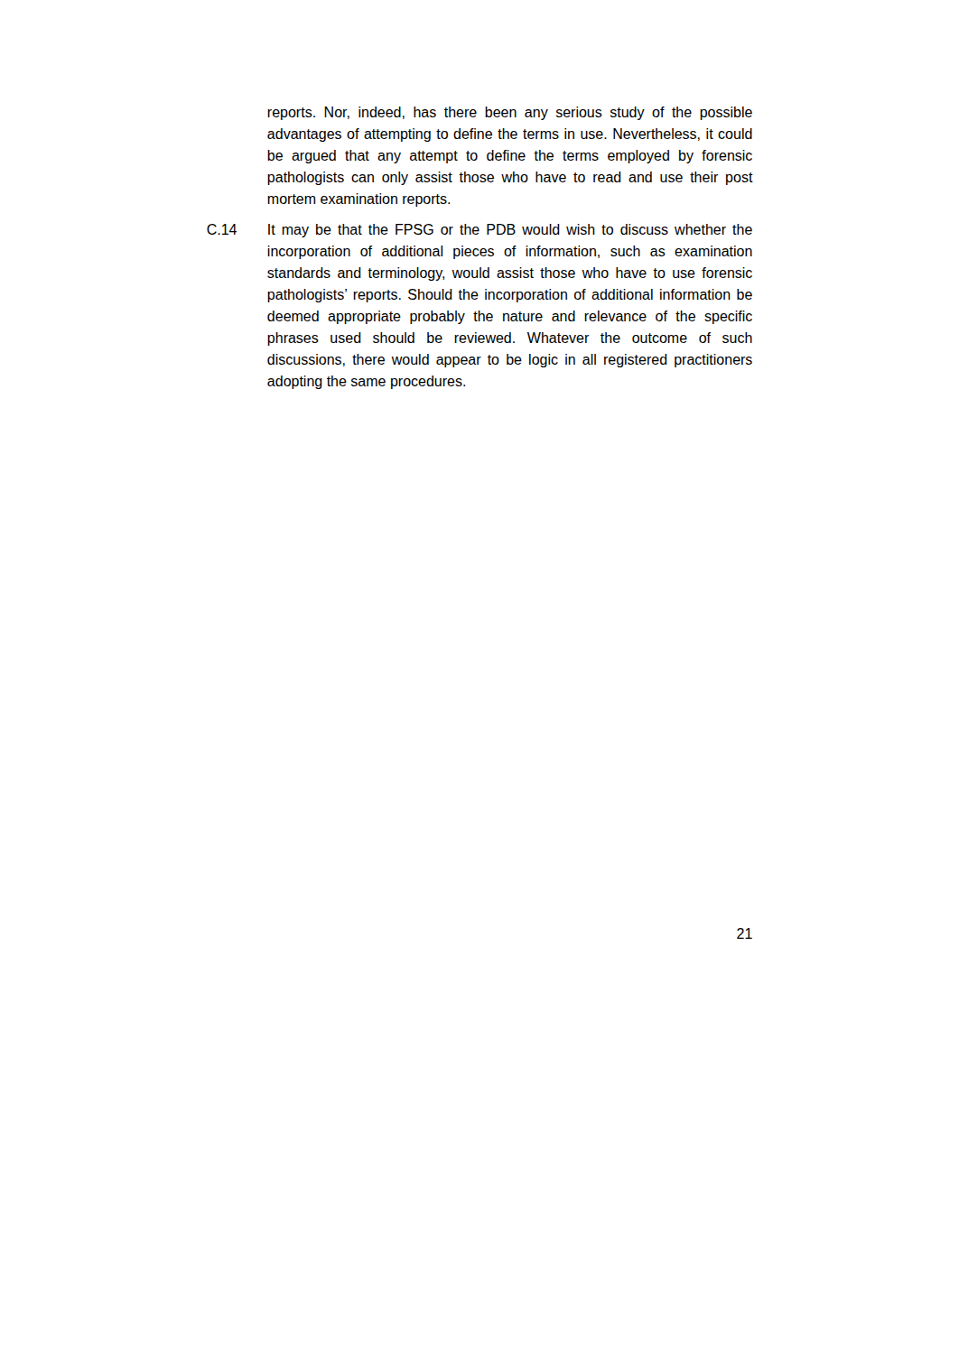reports. Nor, indeed, has there been any serious study of the possible advantages of attempting to define the terms in use. Nevertheless, it could be argued that any attempt to define the terms employed by forensic pathologists can only assist those who have to read and use their post mortem examination reports.
C.14
It may be that the FPSG or the PDB would wish to discuss whether the incorporation of additional pieces of information, such as examination standards and terminology, would assist those who have to use forensic pathologists’ reports. Should the incorporation of additional information be deemed appropriate probably the nature and relevance of the specific phrases used should be reviewed. Whatever the outcome of such discussions, there would appear to be logic in all registered practitioners adopting the same procedures.
21